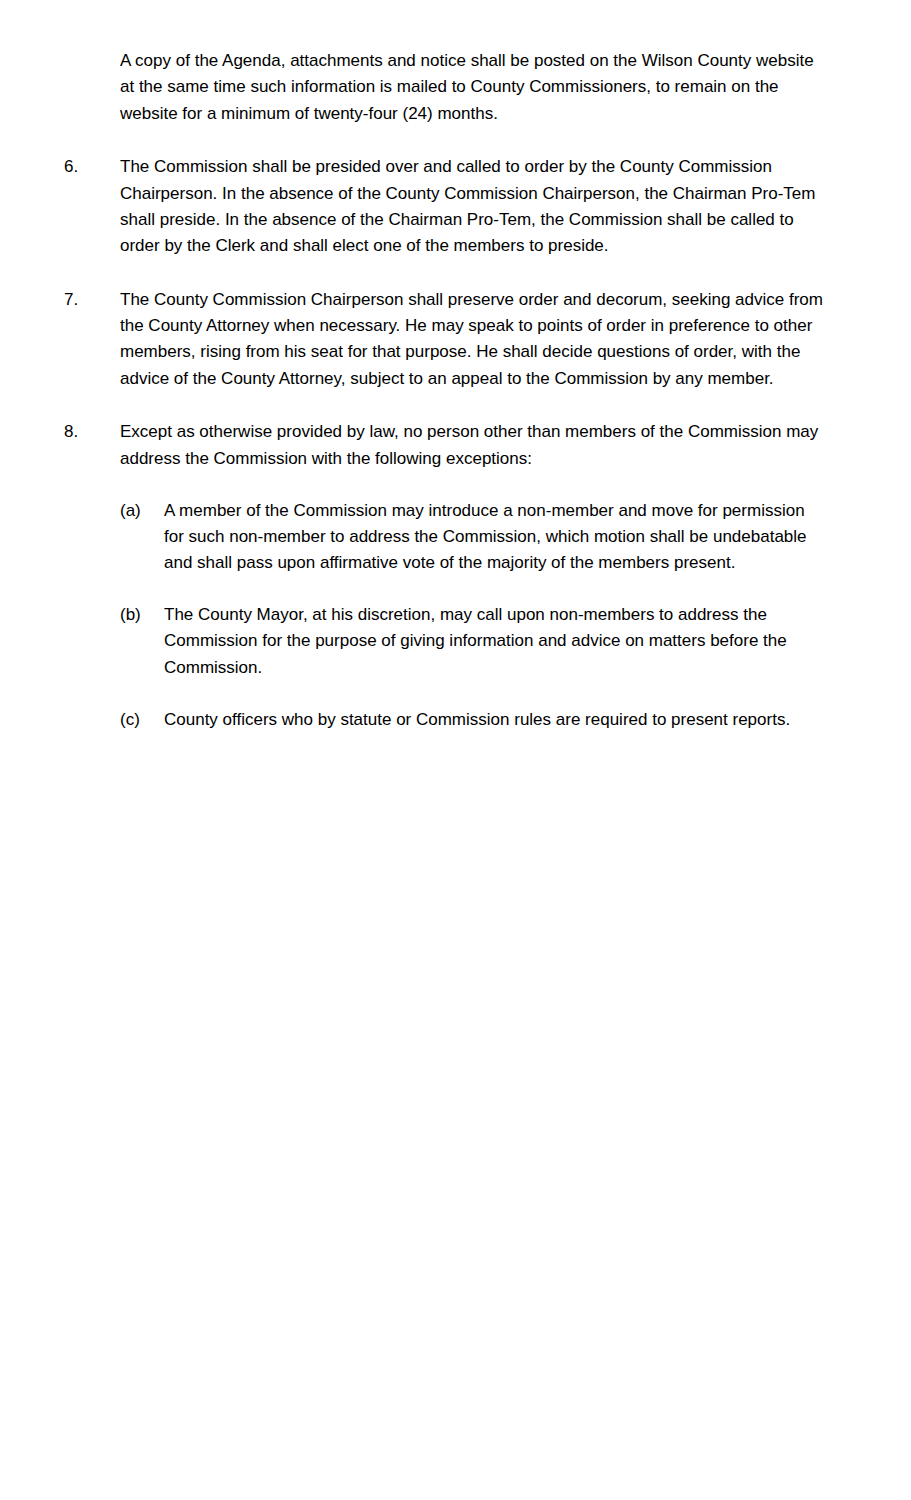A copy of the Agenda, attachments and notice shall be posted on the Wilson County website at the same time such information is mailed to County Commissioners, to remain on the website for a minimum of twenty-four (24) months.
6. The Commission shall be presided over and called to order by the County Commission Chairperson. In the absence of the County Commission Chairperson, the Chairman Pro-Tem shall preside. In the absence of the Chairman Pro-Tem, the Commission shall be called to order by the Clerk and shall elect one of the members to preside.
7. The County Commission Chairperson shall preserve order and decorum, seeking advice from the County Attorney when necessary. He may speak to points of order in preference to other members, rising from his seat for that purpose. He shall decide questions of order, with the advice of the County Attorney, subject to an appeal to the Commission by any member.
8. Except as otherwise provided by law, no person other than members of the Commission may address the Commission with the following exceptions:
(a) A member of the Commission may introduce a non-member and move for permission for such non-member to address the Commission, which motion shall be undebatable and shall pass upon affirmative vote of the majority of the members present.
(b) The County Mayor, at his discretion, may call upon non-members to address the Commission for the purpose of giving information and advice on matters before the Commission.
(c) County officers who by statute or Commission rules are required to present reports.